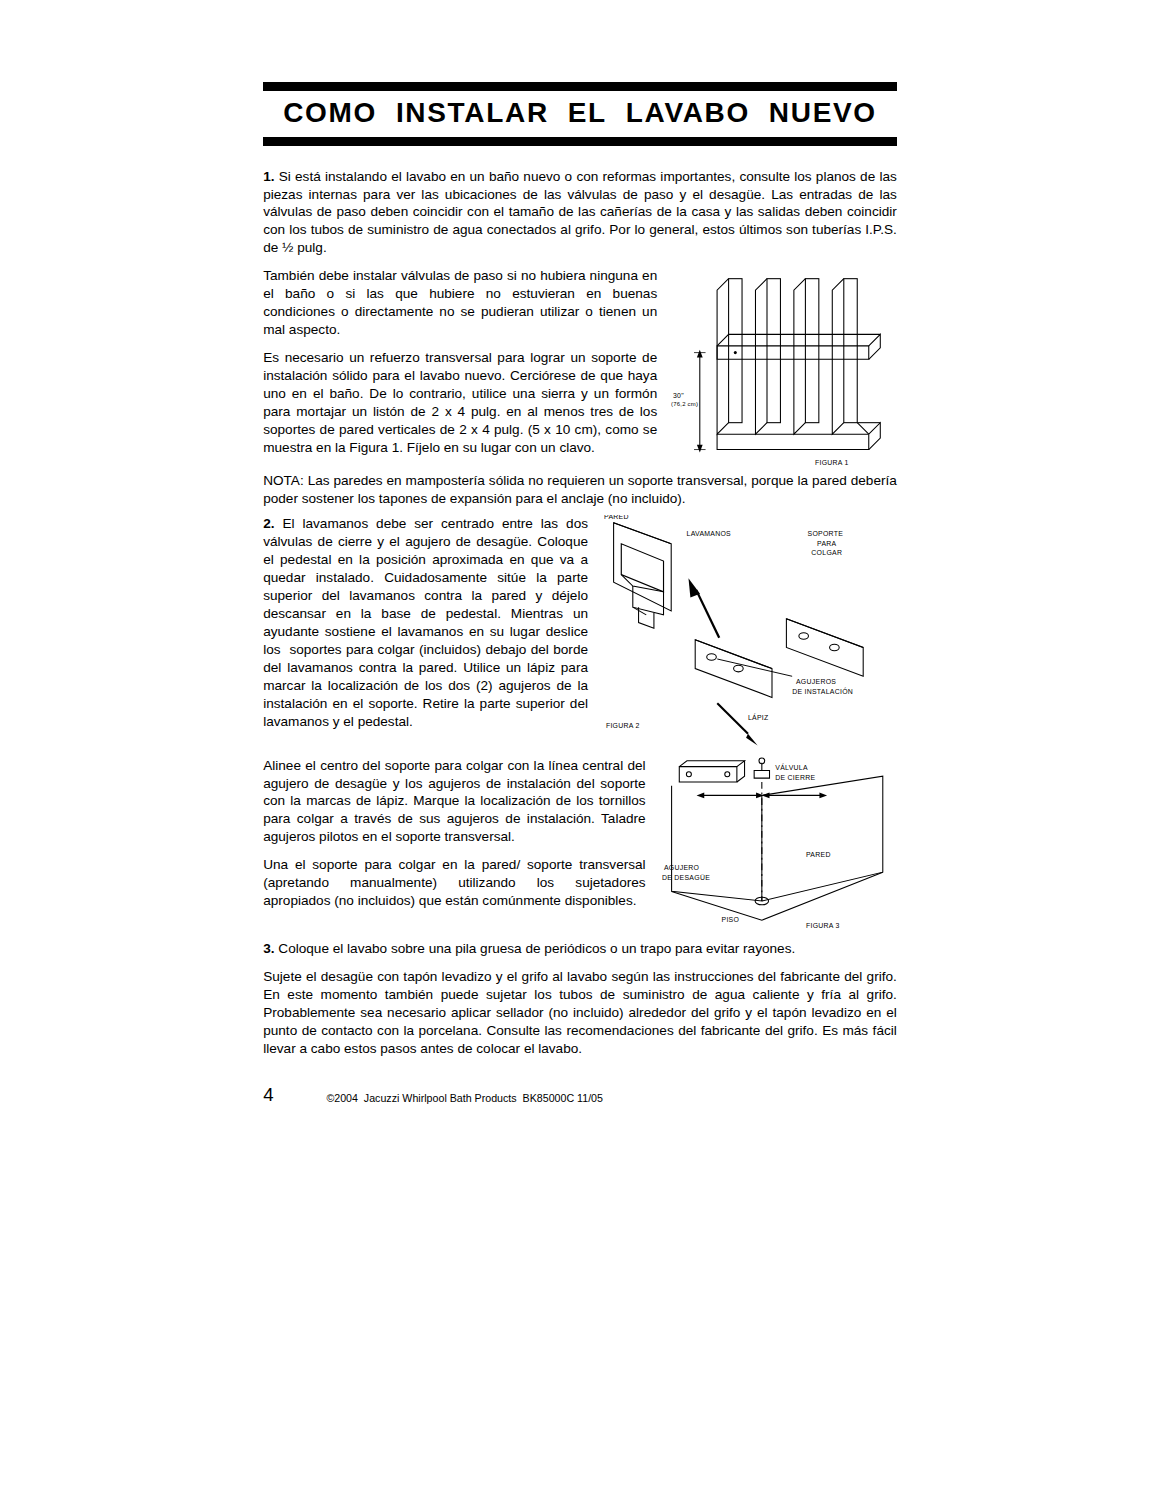COMO INSTALAR EL LAVABO NUEVO
1. Si está instalando el lavabo en un baño nuevo o con reformas importantes, consulte los planos de las piezas internas para ver las ubicaciones de las válvulas de paso y el desagüe. Las entradas de las válvulas de paso deben coincidir con el tamaño de las cañerías de la casa y las salidas deben coincidir con los tubos de suministro de agua conectados al grifo. Por lo general, estos últimos son tuberías I.P.S. de ½ pulg.
30" (76,2 cm) FIGURA 1
También debe instalar válvulas de paso si no hubiera ninguna en el baño o si las que hubiere no estuvieran en buenas condiciones o directamente no se pudieran utilizar o tienen un mal aspecto.
Es necesario un refuerzo transversal para lograr un soporte de instalación sólido para el lavabo nuevo. Cerciórese de que haya uno en el baño. De lo contrario, utilice una sierra y un formón para mortajar un listón de 2 x 4 pulg. en al menos tres de los soportes de pared verticales de 2 x 4 pulg. (5 x 10 cm), como se muestra en la Figura 1. Fíjelo en su lugar con un clavo.
NOTA: Las paredes en mampostería sólida no requieren un soporte transversal, porque la pared debería poder sostener los tapones de expansión para el anclaje (no incluido).
PARED LAVAMANOS SOPORTE PARA COLGAR AGUJEROS DE INSTALACIÓN FIGURA 2 LÁPIZ
2. El lavamanos debe ser centrado entre las dos válvulas de cierre y el agujero de desagüe. Coloque el pedestal en la posición aproximada en que va a quedar instalado. Cuidadosamente sitúe la parte superior del lavamanos contra la pared y déjelo descansar en la base de pedestal. Mientras un ayudante sostiene el lavamanos en su lugar deslice los soportes para colgar (incluidos) debajo del borde del lavamanos contra la pared. Utilice un lápiz para marcar la localización de los dos (2) agujeros de la instalación en el soporte. Retire la parte superior del lavamanos y el pedestal.
VÁLVULA DE CIERRE PARED AGUJERO DE DESAGÜE PISO FIGURA 3
Alinee el centro del soporte para colgar con la línea central del agujero de desagüe y los agujeros de instalación del soporte con la marcas de lápiz. Marque la localización de los tornillos para colgar a través de sus agujeros de instalación. Taladre agujeros pilotos en el soporte transversal.
Una el soporte para colgar en la pared/ soporte transversal (apretando manualmente) utilizando los sujetadores apropiados (no incluidos) que están comúnmente disponibles.
3. Coloque el lavabo sobre una pila gruesa de periódicos o un trapo para evitar rayones.
Sujete el desagüe con tapón levadizo y el grifo al lavabo según las instrucciones del fabricante del grifo. En este momento también puede sujetar los tubos de suministro de agua caliente y fría al grifo. Probablemente sea necesario aplicar sellador (no incluido) alrededor del grifo y el tapón levadizo en el punto de contacto con la porcelana. Consulte las recomendaciones del fabricante del grifo. Es más fácil llevar a cabo estos pasos antes de colocar el lavabo.
4 ©2004 Jacuzzi Whirlpool Bath Products BK85000C 11/05